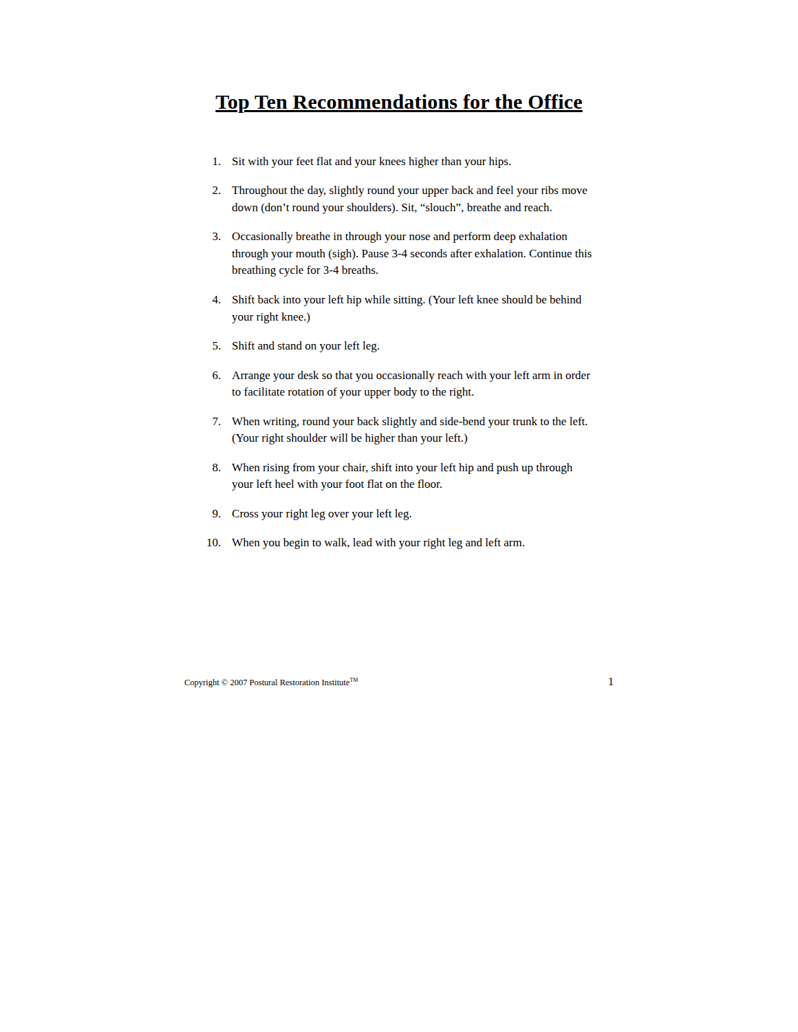Top Ten Recommendations for the Office
Sit with your feet flat and your knees higher than your hips.
Throughout the day, slightly round your upper back and feel your ribs move down (don’t round your shoulders). Sit, “slouch”, breathe and reach.
Occasionally breathe in through your nose and perform deep exhalation through your mouth (sigh). Pause 3-4 seconds after exhalation. Continue this breathing cycle for 3-4 breaths.
Shift back into your left hip while sitting. (Your left knee should be behind your right knee.)
Shift and stand on your left leg.
Arrange your desk so that you occasionally reach with your left arm in order to facilitate rotation of your upper body to the right.
When writing, round your back slightly and side-bend your trunk to the left. (Your right shoulder will be higher than your left.)
When rising from your chair, shift into your left hip and push up through your left heel with your foot flat on the floor.
Cross your right leg over your left leg.
When you begin to walk, lead with your right leg and left arm.
Copyright © 2007 Postural Restoration InstituteTM 1